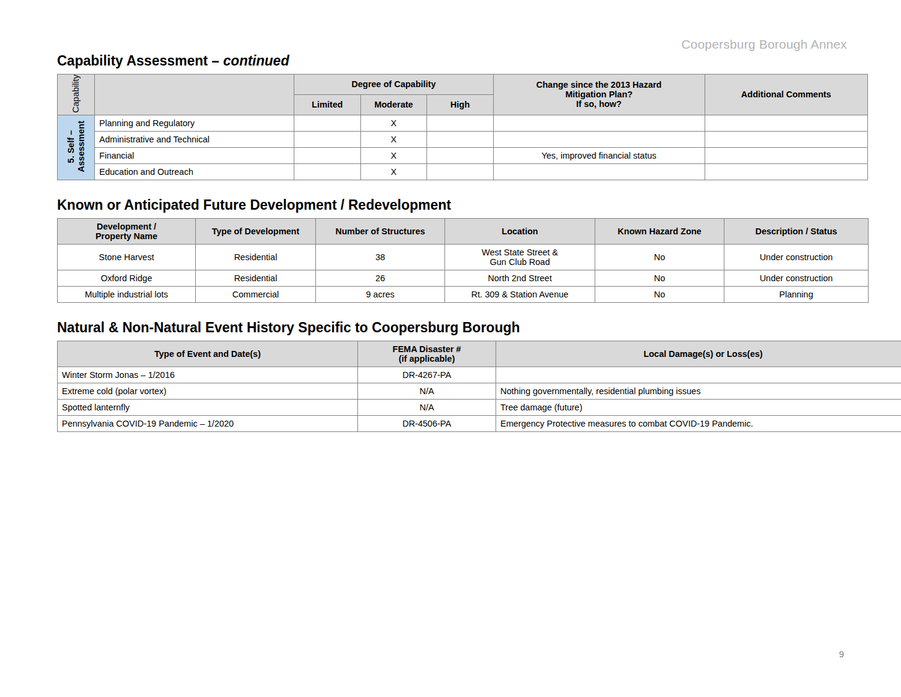Coopersburg Borough Annex
Capability Assessment – continued
| Capability | | Degree of Capability | Change since the 2013 Hazard Mitigation Plan? If so, how? | Additional Comments |
| --- | --- | --- | --- | --- |
| Limited | Moderate | High |
| 5. Self – Assessment | Planning and Regulatory | | X | | | |
| Administrative and Technical | | X | | | |
| Financial | | X | | Yes, improved financial status | |
| Education and Outreach | | X | | | |
Known or Anticipated Future Development / Redevelopment
| Development / Property Name | Type of Development | Number of Structures | Location | Known Hazard Zone | Description / Status |
| --- | --- | --- | --- | --- | --- |
| Stone Harvest | Residential | 38 | West State Street & Gun Club Road | No | Under construction |
| Oxford Ridge | Residential | 26 | North 2nd Street | No | Under construction |
| Multiple industrial lots | Commercial | 9 acres | Rt. 309 & Station Avenue | No | Planning |
Natural & Non-Natural Event History Specific to Coopersburg Borough
| Type of Event and Date(s) | FEMA Disaster # (if applicable) | Local Damage(s) or Loss(es) |
| --- | --- | --- |
| Winter Storm Jonas – 1/2016 | DR-4267-PA | |
| Extreme cold (polar vortex) | N/A | Nothing governmentally, residential plumbing issues |
| Spotted lanternfly | N/A | Tree damage (future) |
| Pennsylvania COVID-19 Pandemic – 1/2020 | DR-4506-PA | Emergency Protective measures to combat COVID-19 Pandemic. |
9